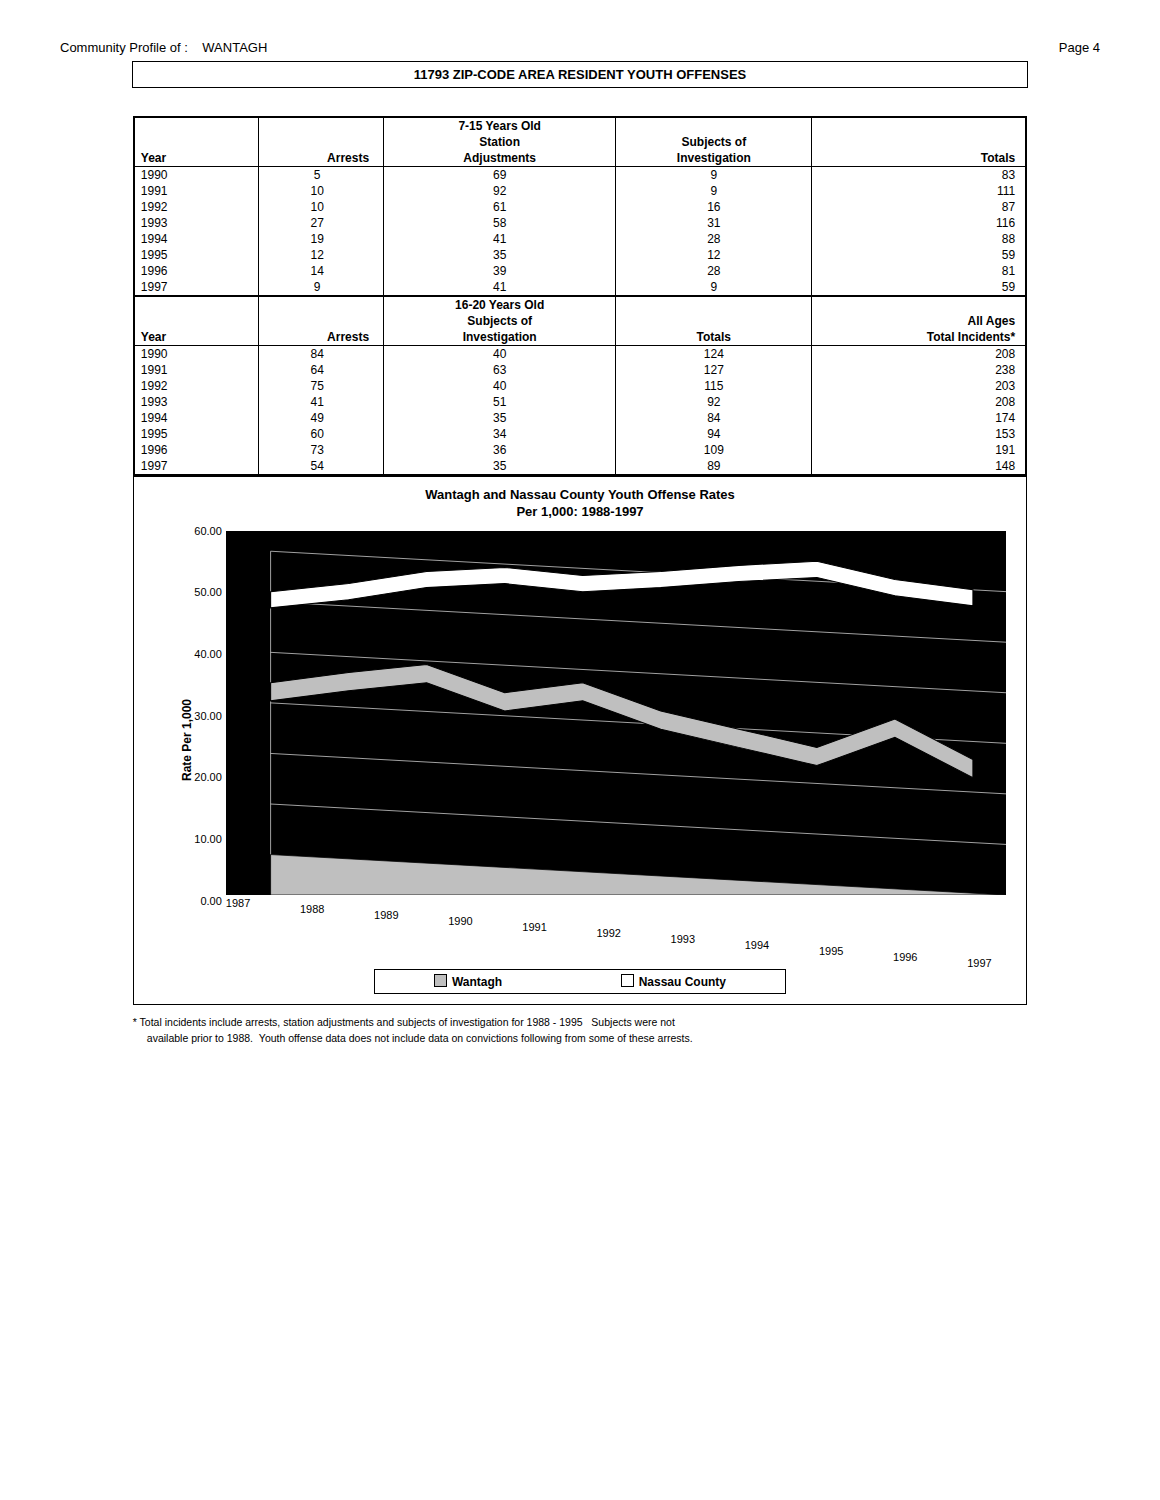Community Profile of : WANTAGH
Page 4
11793 ZIP-CODE AREA RESIDENT YOUTH OFFENSES
| | | 7-15 Years Old | | |
| | | Station | Subjects of | |
| Year | Arrests | Adjustments | Investigation | Totals |
| 1990 | 5 | 69 | 9 | 83 |
| 1991 | 10 | 92 | 9 | 111 |
| 1992 | 10 | 61 | 16 | 87 |
| 1993 | 27 | 58 | 31 | 116 |
| 1994 | 19 | 41 | 28 | 88 |
| 1995 | 12 | 35 | 12 | 59 |
| 1996 | 14 | 39 | 28 | 81 |
| 1997 | 9 | 41 | 9 | 59 |
| | | 16-20 Years Old | | |
| | | Subjects of | | All Ages |
| Year | Arrests | Investigation | Totals | Total Incidents* |
| 1990 | 84 | 40 | 124 | 208 |
| 1991 | 64 | 63 | 127 | 238 |
| 1992 | 75 | 40 | 115 | 203 |
| 1993 | 41 | 51 | 92 | 208 |
| 1994 | 49 | 35 | 84 | 174 |
| 1995 | 60 | 34 | 94 | 153 |
| 1996 | 73 | 36 | 109 | 191 |
| 1997 | 54 | 35 | 89 | 148 |
Wantagh and Nassau County Youth Offense Rates
Per 1,000: 1988-1997
Rate Per 1,000
60.00
50.00
40.00
30.00
20.00
10.00
0.00
1987 1988 1989 1990 1991 1992 1993 1994 1995 1996 1997
Wantagh Nassau County
* Total incidents include arrests, station adjustments and subjects of investigation for 1988 - 1995 Subjects were not available prior to 1988. Youth offense data does not include data on convictions following from some of these arrests.